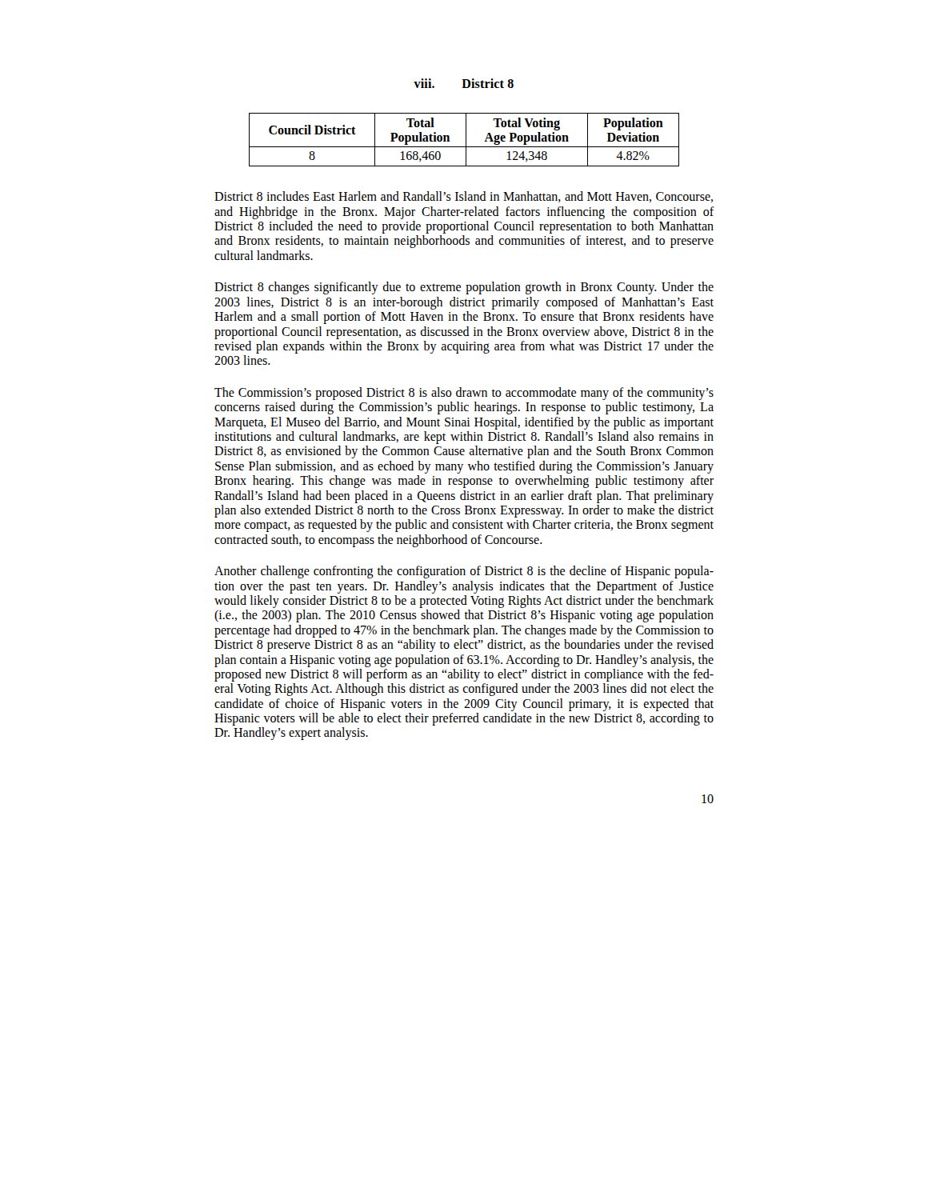viii. District 8
| Council District | Total Population | Total Voting Age Population | Population Deviation |
| --- | --- | --- | --- |
| 8 | 168,460 | 124,348 | 4.82% |
District 8 includes East Harlem and Randall’s Island in Manhattan, and Mott Haven, Concourse, and Highbridge in the Bronx. Major Charter-related factors influencing the composition of District 8 included the need to provide proportional Council representation to both Manhattan and Bronx residents, to maintain neighborhoods and communities of interest, and to preserve cultural landmarks.
District 8 changes significantly due to extreme population growth in Bronx County. Under the 2003 lines, District 8 is an inter-borough district primarily composed of Manhattan’s East Harlem and a small portion of Mott Haven in the Bronx. To ensure that Bronx residents have proportional Council representation, as discussed in the Bronx overview above, District 8 in the revised plan expands within the Bronx by acquiring area from what was District 17 under the 2003 lines.
The Commission’s proposed District 8 is also drawn to accommodate many of the community’s concerns raised during the Commission’s public hearings. In response to public testimony, La Marqueta, El Museo del Barrio, and Mount Sinai Hospital, identified by the public as important institutions and cultural landmarks, are kept within District 8. Randall’s Island also remains in District 8, as envisioned by the Common Cause alternative plan and the South Bronx Common Sense Plan submission, and as echoed by many who testified during the Commission’s January Bronx hearing. This change was made in response to overwhelming public testimony after Randall’s Island had been placed in a Queens district in an earlier draft plan. That preliminary plan also extended District 8 north to the Cross Bronx Expressway. In order to make the district more compact, as requested by the public and consistent with Charter criteria, the Bronx segment contracted south, to encompass the neighborhood of Concourse.
Another challenge confronting the configuration of District 8 is the decline of Hispanic population over the past ten years. Dr. Handley’s analysis indicates that the Department of Justice would likely consider District 8 to be a protected Voting Rights Act district under the benchmark (i.e., the 2003) plan. The 2010 Census showed that District 8’s Hispanic voting age population percentage had dropped to 47% in the benchmark plan. The changes made by the Commission to District 8 preserve District 8 as an “ability to elect” district, as the boundaries under the revised plan contain a Hispanic voting age population of 63.1%. According to Dr. Handley’s analysis, the proposed new District 8 will perform as an “ability to elect” district in compliance with the federal Voting Rights Act. Although this district as configured under the 2003 lines did not elect the candidate of choice of Hispanic voters in the 2009 City Council primary, it is expected that Hispanic voters will be able to elect their preferred candidate in the new District 8, according to Dr. Handley’s expert analysis.
10